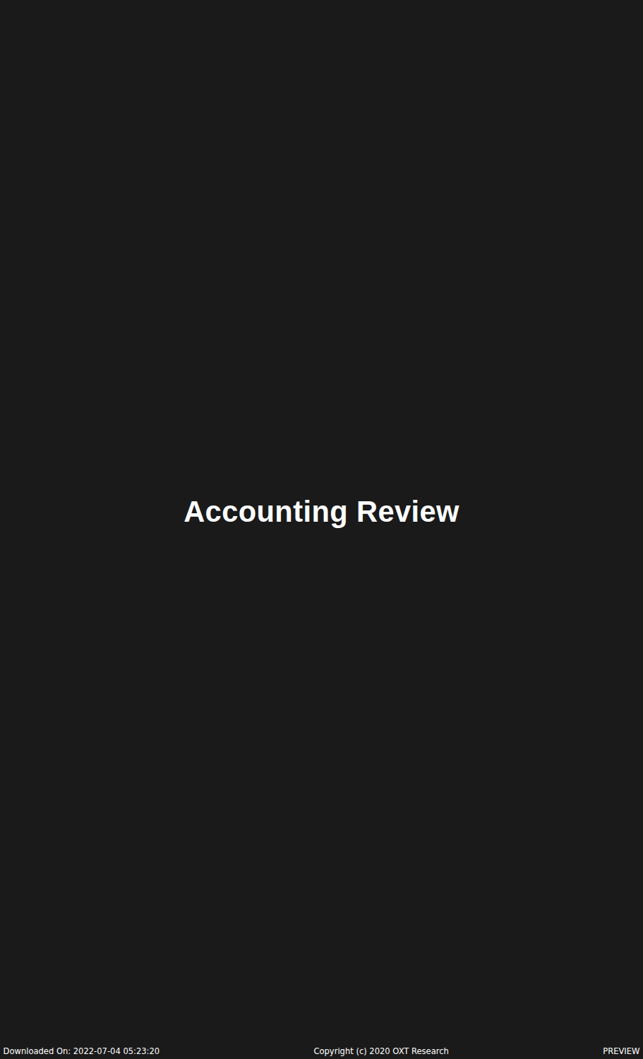Accounting Review
Downloaded On: 2022-07-04 05:23:20
Copyright (c) 2020 OXT Research
PREVIEW